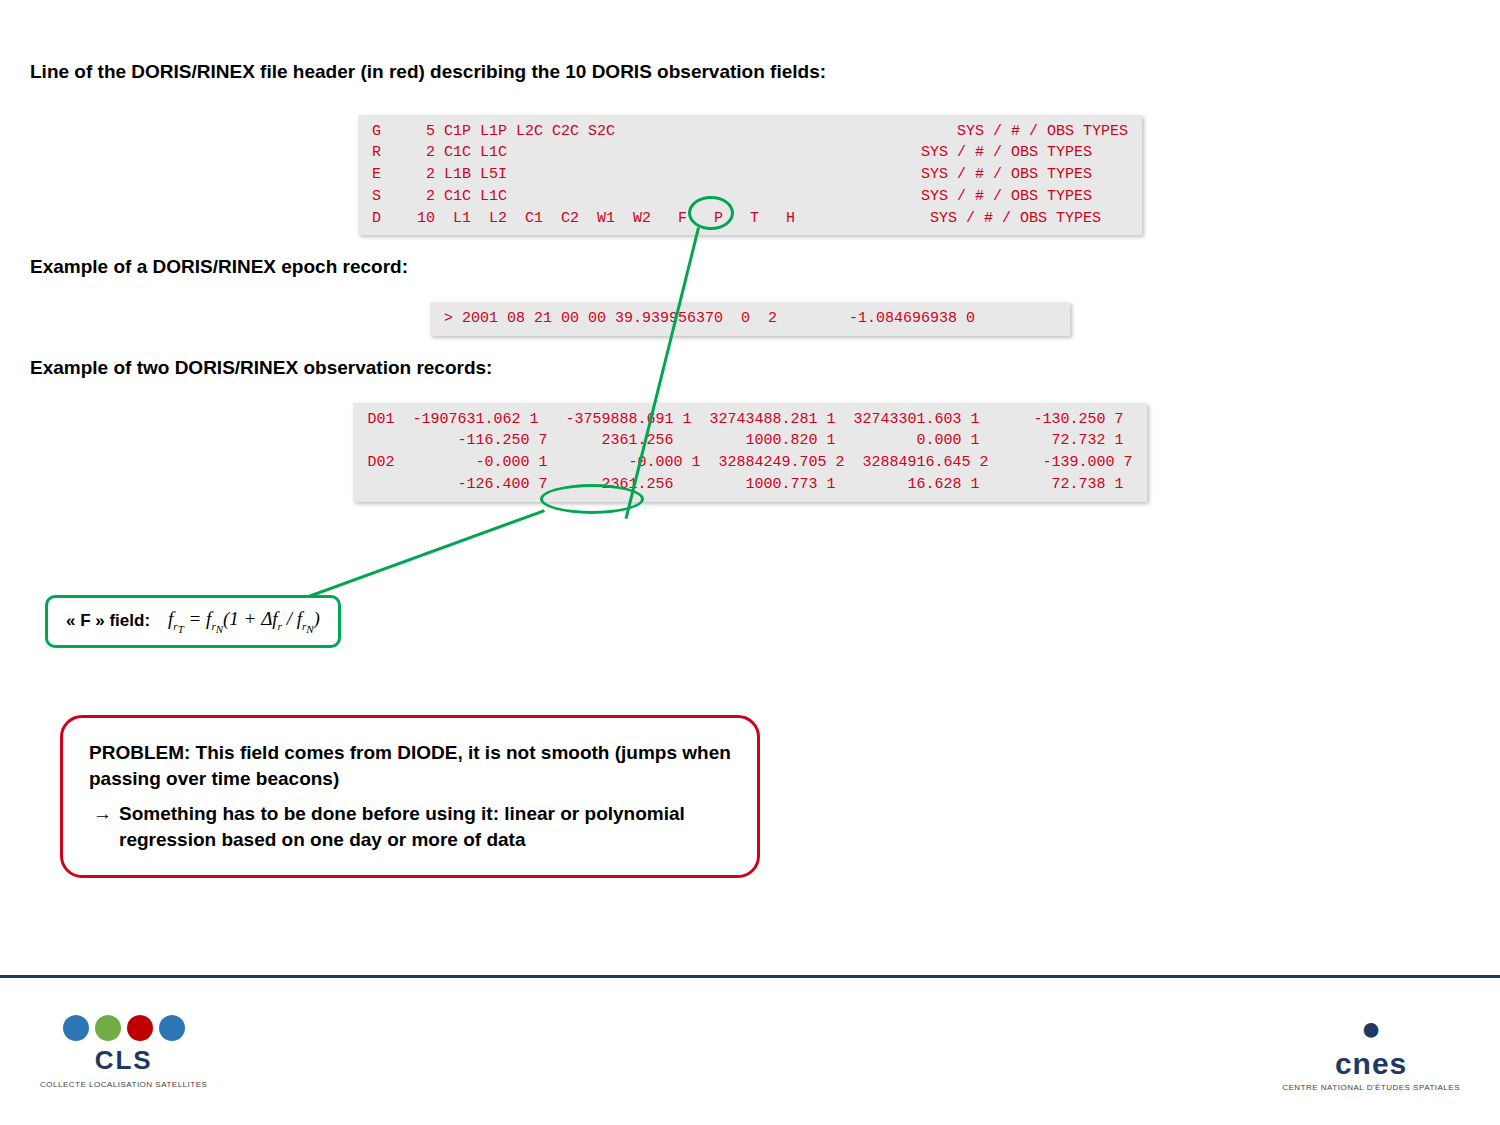Line of the DORIS/RINEX file header (in red) describing the 10 DORIS observation fields:
G 5 C1P L1P L2C C2C S2C SYS / # / OBS TYPES R 2 C1C L1C SYS / # / OBS TYPES E 2 L1B L5I SYS / # / OBS TYPES S 2 C1C L1C SYS / # / OBS TYPES D 10 L1 L2 C1 C2 W1 W2 F P T H SYS / # / OBS TYPES
Example of a DORIS/RINEX epoch record:
> 2001 08 21 00 00 39.939956370 0 2 -1.084696938 0
Example of two DORIS/RINEX observation records:
D01 -1907631.062 1 -3759888.691 1 32743488.281 1 32743301.603 1 -130.250 7 -116.250 7 2361.256 1000.820 1 0.000 1 72.732 1 D02 -0.000 1 -0.000 1 32884249.705 2 32884916.645 2 -139.000 7 -126.400 7 2361.256 1000.773 1 16.628 1 72.738 1
« F » field: frT = frN(1 + Δfr / frN)
PROBLEM: This field comes from DIODE, it is not smooth (jumps when passing over time beacons)
Something has to be done before using it: linear or polynomial regression based on one day or more of data
CLS
COLLECTE LOCALISATION SATELLITES
●
cnes
CENTRE NATIONAL D'ÉTUDES SPATIALES